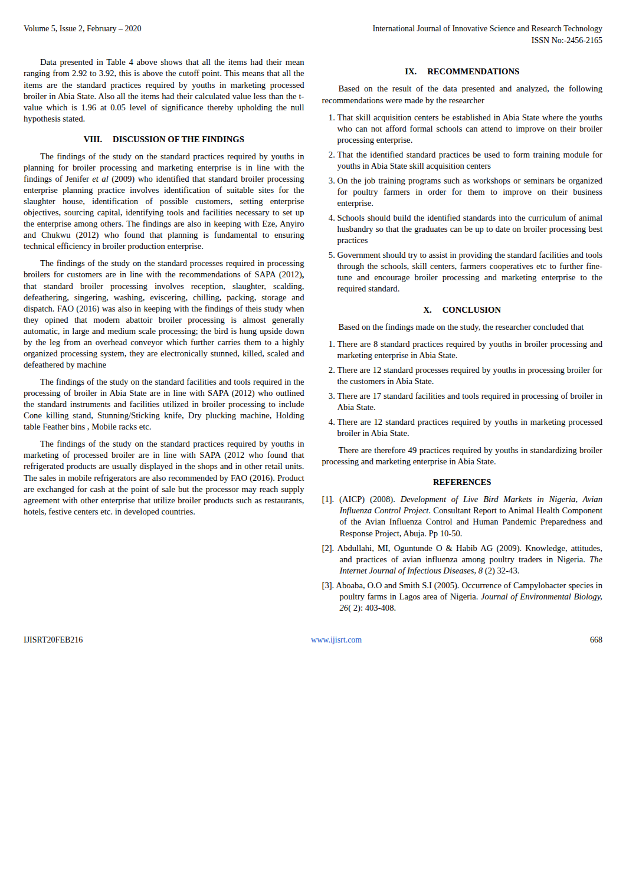Volume 5, Issue 2, February – 2020
International Journal of Innovative Science and Research Technology
ISSN No:-2456-2165
Data presented in Table 4 above shows that all the items had their mean ranging from 2.92 to 3.92, this is above the cutoff point. This means that all the items are the standard practices required by youths in marketing processed broiler in Abia State. Also all the items had their calculated value less than the t-value which is 1.96 at 0.05 level of significance thereby upholding the null hypothesis stated.
VIII. DISCUSSION OF THE FINDINGS
The findings of the study on the standard practices required by youths in planning for broiler processing and marketing enterprise is in line with the findings of Jenifer et al (2009) who identified that standard broiler processing enterprise planning practice involves identification of suitable sites for the slaughter house, identification of possible customers, setting enterprise objectives, sourcing capital, identifying tools and facilities necessary to set up the enterprise among others. The findings are also in keeping with Eze, Anyiro and Chukwu (2012) who found that planning is fundamental to ensuring technical efficiency in broiler production enterprise.
The findings of the study on the standard processes required in processing broilers for customers are in line with the recommendations of SAPA (2012), that standard broiler processing involves reception, slaughter, scalding, defeathering, singering, washing, eviscering, chilling, packing, storage and dispatch. FAO (2016) was also in keeping with the findings of theis study when they opined that modern abattoir broiler processing is almost generally automatic, in large and medium scale processing; the bird is hung upside down by the leg from an overhead conveyor which further carries them to a highly organized processing system, they are electronically stunned, killed, scaled and defeathered by machine
The findings of the study on the standard facilities and tools required in the processing of broiler in Abia State are in line with SAPA (2012) who outlined the standard instruments and facilities utilized in broiler processing to include Cone killing stand, Stunning/Sticking knife, Dry plucking machine, Holding table Feather bins , Mobile racks etc.
The findings of the study on the standard practices required by youths in marketing of processed broiler are in line with SAPA (2012 who found that refrigerated products are usually displayed in the shops and in other retail units. The sales in mobile refrigerators are also recommended by FAO (2016). Product are exchanged for cash at the point of sale but the processor may reach supply agreement with other enterprise that utilize broiler products such as restaurants, hotels, festive centers etc. in developed countries.
IX. RECOMMENDATIONS
Based on the result of the data presented and analyzed, the following recommendations were made by the researcher
That skill acquisition centers be established in Abia State where the youths who can not afford formal schools can attend to improve on their broiler processing enterprise.
That the identified standard practices be used to form training module for youths in Abia State skill acquisition centers
On the job training programs such as workshops or seminars be organized for poultry farmers in order for them to improve on their business enterprise.
Schools should build the identified standards into the curriculum of animal husbandry so that the graduates can be up to date on broiler processing best practices
Government should try to assist in providing the standard facilities and tools through the schools, skill centers, farmers cooperatives etc to further fine-tune and encourage broiler processing and marketing enterprise to the required standard.
X. CONCLUSION
Based on the findings made on the study, the researcher concluded that
There are 8 standard practices required by youths in broiler processing and marketing enterprise in Abia State.
There are 12 standard processes required by youths in processing broiler for the customers in Abia State.
There are 17 standard facilities and tools required in processing of broiler in Abia State.
There are 12 standard practices required by youths in marketing processed broiler in Abia State.
There are therefore 49 practices required by youths in standardizing broiler processing and marketing enterprise in Abia State.
REFERENCES
[1]. (AICP) (2008). Development of Live Bird Markets in Nigeria, Avian Influenza Control Project. Consultant Report to Animal Health Component of the Avian Influenza Control and Human Pandemic Preparedness and Response Project, Abuja. Pp 10-50.
[2]. Abdullahi, MI, Oguntunde O & Habib AG (2009). Knowledge, attitudes, and practices of avian influenza among poultry traders in Nigeria. The Internet Journal of Infectious Diseases, 8 (2) 32-43.
[3]. Aboaba, O.O and Smith S.I (2005). Occurrence of Campylobacter species in poultry farms in Lagos area of Nigeria. Journal of Environmental Biology, 26( 2): 403-408.
IJISRT20FEB216
www.ijisrt.com
668